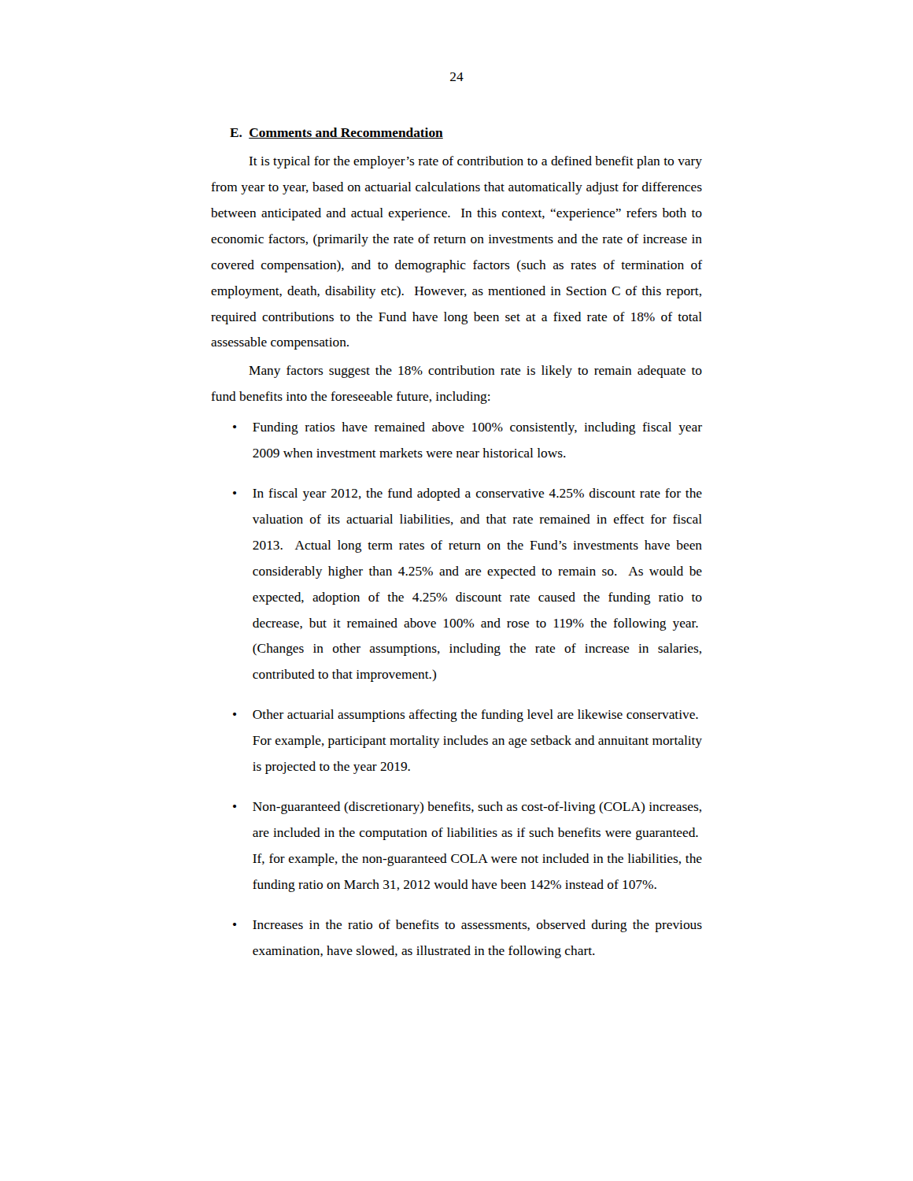24
E. Comments and Recommendation
It is typical for the employer’s rate of contribution to a defined benefit plan to vary from year to year, based on actuarial calculations that automatically adjust for differences between anticipated and actual experience. In this context, “experience” refers both to economic factors, (primarily the rate of return on investments and the rate of increase in covered compensation), and to demographic factors (such as rates of termination of employment, death, disability etc). However, as mentioned in Section C of this report, required contributions to the Fund have long been set at a fixed rate of 18% of total assessable compensation.
Many factors suggest the 18% contribution rate is likely to remain adequate to fund benefits into the foreseeable future, including:
Funding ratios have remained above 100% consistently, including fiscal year 2009 when investment markets were near historical lows.
In fiscal year 2012, the fund adopted a conservative 4.25% discount rate for the valuation of its actuarial liabilities, and that rate remained in effect for fiscal 2013. Actual long term rates of return on the Fund’s investments have been considerably higher than 4.25% and are expected to remain so. As would be expected, adoption of the 4.25% discount rate caused the funding ratio to decrease, but it remained above 100% and rose to 119% the following year. (Changes in other assumptions, including the rate of increase in salaries, contributed to that improvement.)
Other actuarial assumptions affecting the funding level are likewise conservative. For example, participant mortality includes an age setback and annuitant mortality is projected to the year 2019.
Non-guaranteed (discretionary) benefits, such as cost-of-living (COLA) increases, are included in the computation of liabilities as if such benefits were guaranteed. If, for example, the non-guaranteed COLA were not included in the liabilities, the funding ratio on March 31, 2012 would have been 142% instead of 107%.
Increases in the ratio of benefits to assessments, observed during the previous examination, have slowed, as illustrated in the following chart.